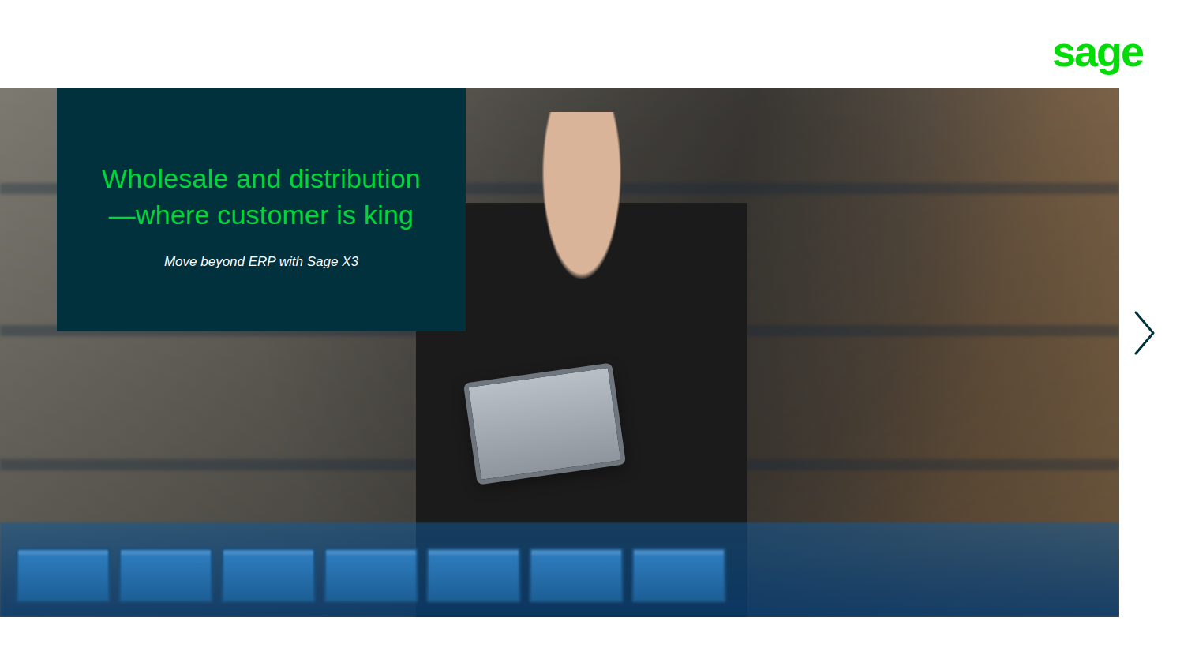sage
Wholesale and distribution—where customer is king
Move beyond ERP with Sage X3